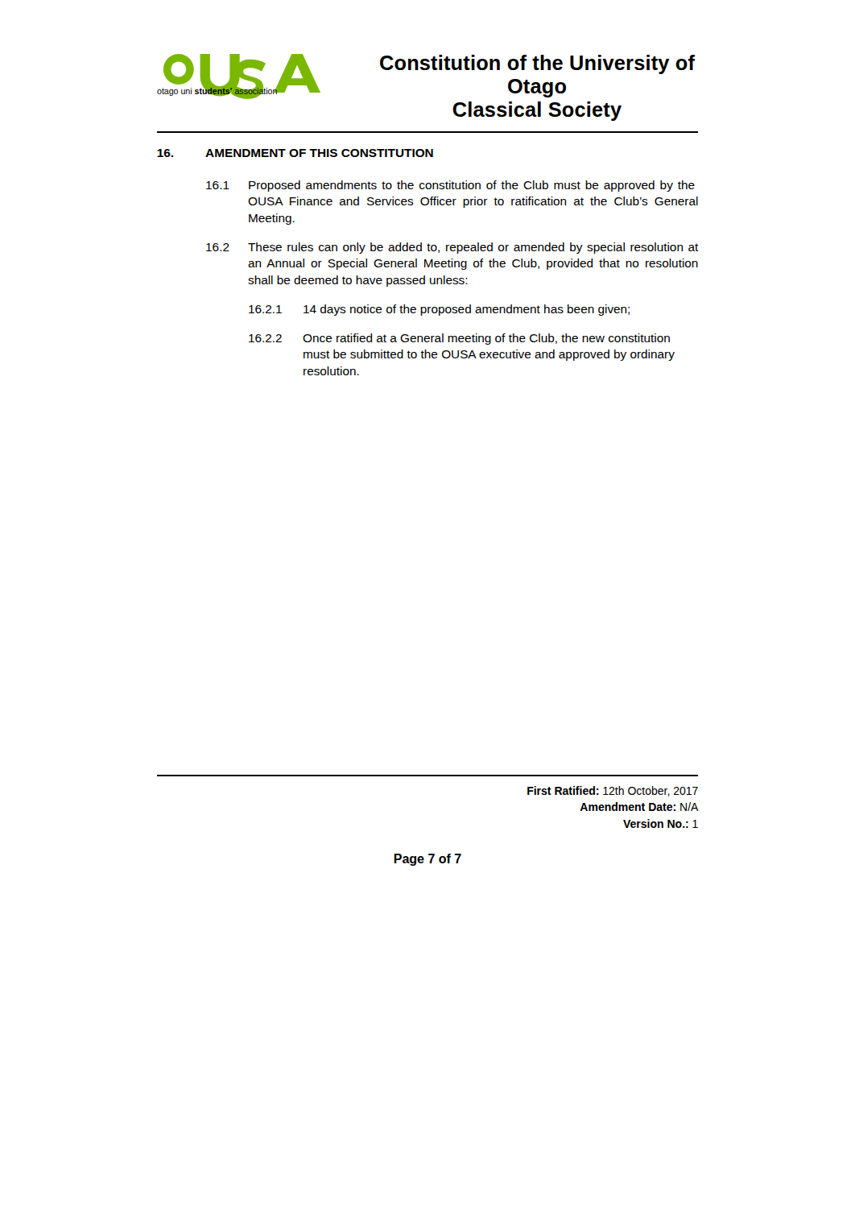otago uni students’ association
Constitution of the University of Otago
Classical Society
16. AMENDMENT OF THIS CONSTITUTION
16.1 Proposed amendments to the constitution of the Club must be approved by the OUSA Finance and Services Officer prior to ratification at the Club’s General Meeting.
16.2 These rules can only be added to, repealed or amended by special resolution at an Annual or Special General Meeting of the Club, provided that no resolution shall be deemed to have passed unless:
16.2.1 14 days notice of the proposed amendment has been given;
16.2.2 Once ratified at a General meeting of the Club, the new constitution must be submitted to the OUSA executive and approved by ordinary resolution.
First Ratified: 12th October, 2017
Amendment Date: N/A
Version No.: 1
Page 7 of 7